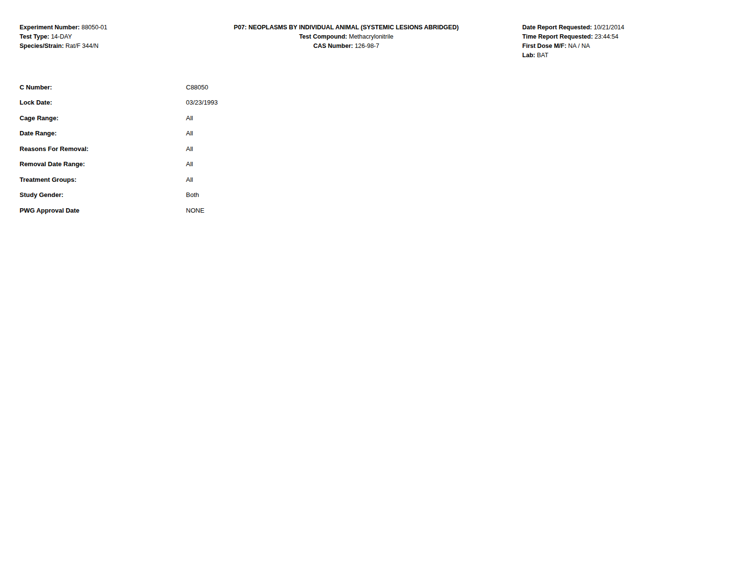| Experiment Number: 88050-01 | P07: NEOPLASMS BY INDIVIDUAL ANIMAL (SYSTEMIC LESIONS ABRIDGED) | Date Report Requested: 10/21/2014 |
| Test Type: 14-DAY | Test Compound: Methacrylonitrile | Time Report Requested: 23:44:54 |
| Species/Strain: Rat/F 344/N | CAS Number: 126-98-7 | First Dose M/F: NA / NA |
| | | Lab: BAT |
| C Number: | C88050 |
| Lock Date: | 03/23/1993 |
| Cage Range: | All |
| Date Range: | All |
| Reasons For Removal: | All |
| Removal Date Range: | All |
| Treatment Groups: | All |
| Study Gender: | Both |
| PWG Approval Date | NONE |